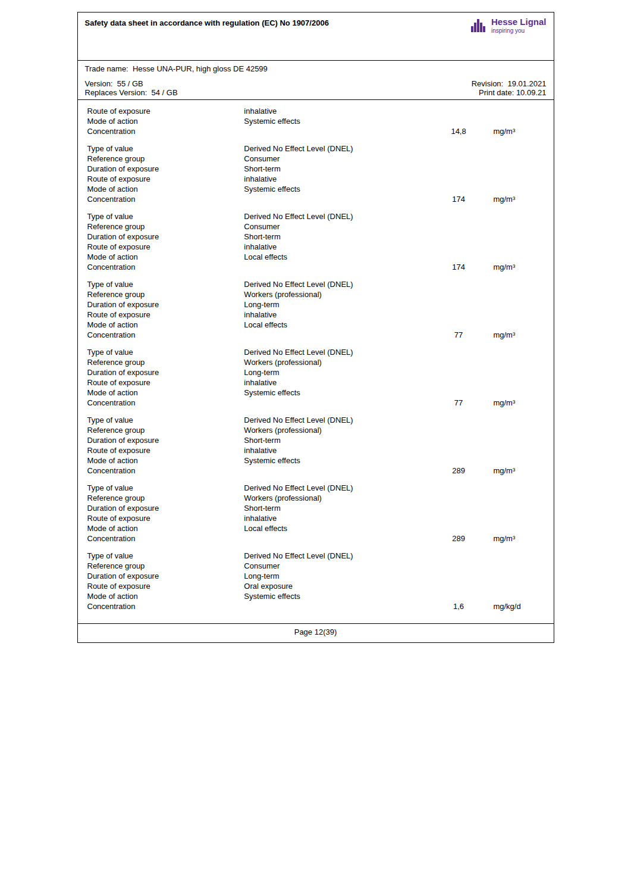Safety data sheet in accordance with regulation (EC) No 1907/2006
Hesse Lignalinspiring you
Trade name: Hesse UNA-PUR, high gloss DE 42599
Version: 55 / GB
Revision: 19.01.2021
Replaces Version: 54 / GB
Print date: 10.09.21
| Route of exposure | inhalative | | |
| Mode of action | Systemic effects | | |
| Concentration | | 14,8 | mg/m³ |
| Type of value | Derived No Effect Level (DNEL) | | |
| Reference group | Consumer | | |
| Duration of exposure | Short-term | | |
| Route of exposure | inhalative | | |
| Mode of action | Systemic effects | | |
| Concentration | | 174 | mg/m³ |
| Type of value | Derived No Effect Level (DNEL) | | |
| Reference group | Consumer | | |
| Duration of exposure | Short-term | | |
| Route of exposure | inhalative | | |
| Mode of action | Local effects | | |
| Concentration | | 174 | mg/m³ |
| Type of value | Derived No Effect Level (DNEL) | | |
| Reference group | Workers (professional) | | |
| Duration of exposure | Long-term | | |
| Route of exposure | inhalative | | |
| Mode of action | Local effects | | |
| Concentration | | 77 | mg/m³ |
| Type of value | Derived No Effect Level (DNEL) | | |
| Reference group | Workers (professional) | | |
| Duration of exposure | Long-term | | |
| Route of exposure | inhalative | | |
| Mode of action | Systemic effects | | |
| Concentration | | 77 | mg/m³ |
| Type of value | Derived No Effect Level (DNEL) | | |
| Reference group | Workers (professional) | | |
| Duration of exposure | Short-term | | |
| Route of exposure | inhalative | | |
| Mode of action | Systemic effects | | |
| Concentration | | 289 | mg/m³ |
| Type of value | Derived No Effect Level (DNEL) | | |
| Reference group | Workers (professional) | | |
| Duration of exposure | Short-term | | |
| Route of exposure | inhalative | | |
| Mode of action | Local effects | | |
| Concentration | | 289 | mg/m³ |
| Type of value | Derived No Effect Level (DNEL) | | |
| Reference group | Consumer | | |
| Duration of exposure | Long-term | | |
| Route of exposure | Oral exposure | | |
| Mode of action | Systemic effects | | |
| Concentration | | 1,6 | mg/kg/d |
Page 12(39)